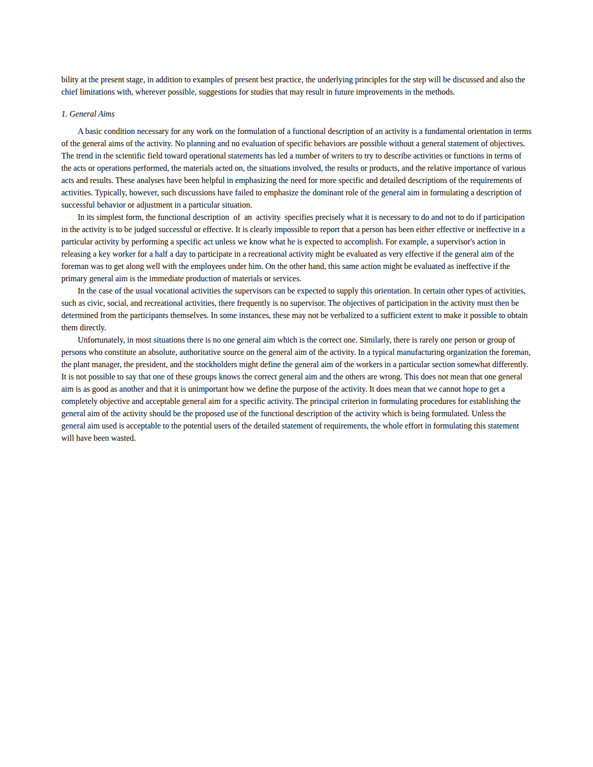bility at the present stage, in addition to examples of present best practice, the underlying principles for the step will be discussed and also the chief limitations with, wherever possible, suggestions for studies that may result in future improvements in the methods.
1. General Aims
A basic condition necessary for any work on the formulation of a functional description of an activity is a fundamental orientation in terms of the general aims of the activity. No planning and no evaluation of specific behaviors are possible without a general statement of objectives. The trend in the scientific field toward operational statements has led a number of writers to try to describe activities or functions in terms of the acts or operations performed, the materials acted on, the situations involved, the results or products, and the relative importance of various acts and results. These analyses have been helpful in emphasizing the need for more specific and detailed descriptions of the requirements of activities. Typically, however, such discussions have failed to emphasize the dominant role of the general aim in formulating a description of successful behavior or adjustment in a particular situation.
In its simplest form, the functional description of an activity specifies precisely what it is necessary to do and not to do if participation in the activity is to be judged successful or effective. It is clearly impossible to report that a person has been either effective or ineffective in a particular activity by performing a specific act unless we know what he is expected to accomplish. For example, a supervisor's action in releasing a key worker for a half a day to participate in a recreational activity might be evaluated as very effective if the general aim of the foreman was to get along well with the employees under him. On the other hand, this same action might be evaluated as ineffective if the primary general aim is the immediate production of materials or services.
In the case of the usual vocational activities the supervisors can be expected to supply this orientation. In certain other types of activities, such as civic, social, and recreational activities, there frequently is no supervisor. The objectives of participation in the activity must then be determined from the participants themselves. In some instances, these may not be verbalized to a sufficient extent to make it possible to obtain them directly.
Unfortunately, in most situations there is no one general aim which is the correct one. Similarly, there is rarely one person or group of persons who constitute an absolute, authoritative source on the general aim of the activity. In a typical manufacturing organization the foreman, the plant manager, the president, and the stockholders might define the general aim of the workers in a particular section somewhat differently. It is not possible to say that one of these groups knows the correct general aim and the others are wrong. This does not mean that one general aim is as good as another and that it is unimportant how we define the purpose of the activity. It does mean that we cannot hope to get a completely objective and acceptable general aim for a specific activity. The principal criterion in formulating procedures for establishing the general aim of the activity should be the proposed use of the functional description of the activity which is being formulated. Unless the general aim used is acceptable to the potential users of the detailed statement of requirements, the whole effort in formulating this statement will have been wasted.